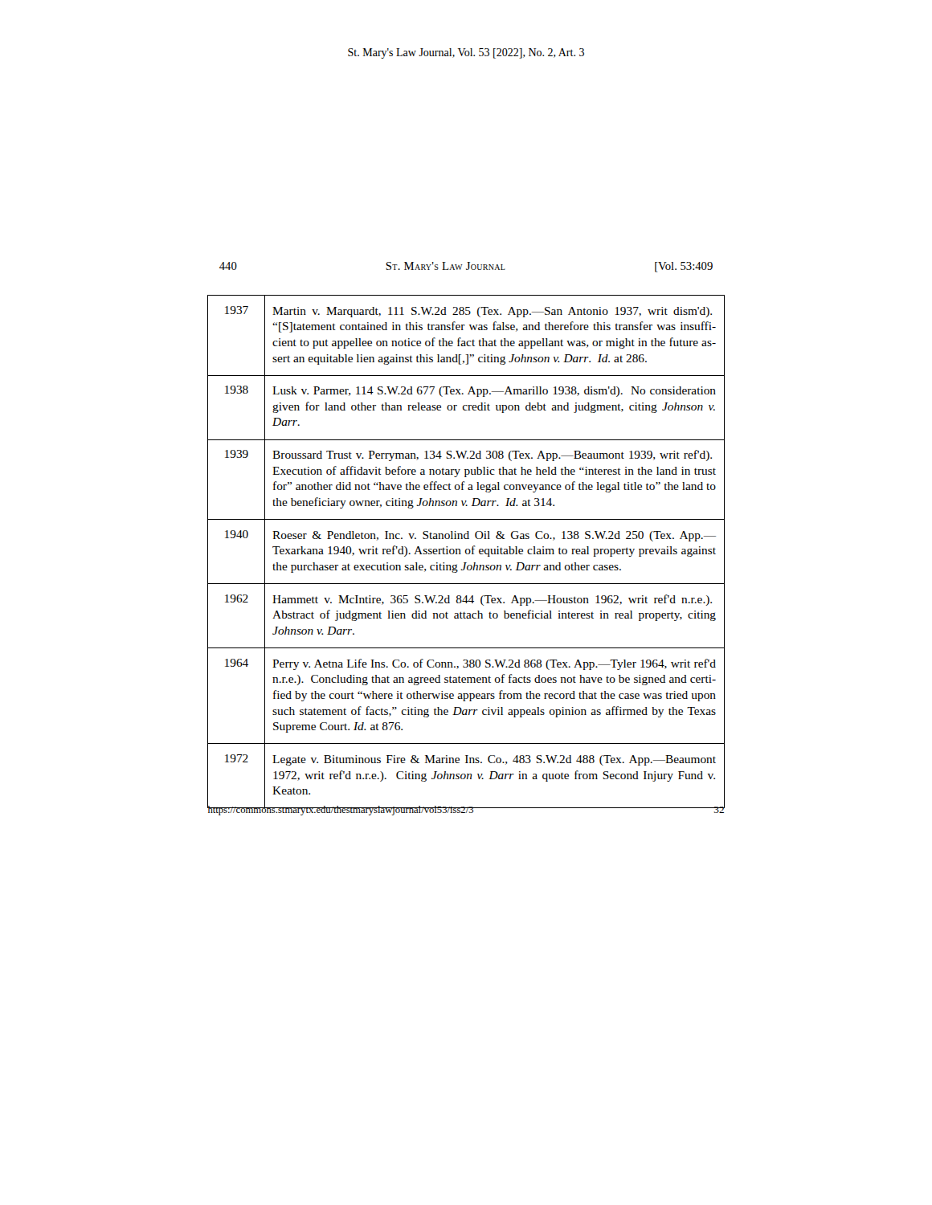St. Mary's Law Journal, Vol. 53 [2022], No. 2, Art. 3
440 St. Mary's Law Journal [Vol. 53:409
| 1937 | Martin v. Marquardt, 111 S.W.2d 285 (Tex. App.—San Antonio 1937, writ dism'd). “[S]tatement contained in this transfer was false, and therefore this transfer was insufficient to put appellee on notice of the fact that the appellant was, or might in the future assert an equitable lien against this land[,]” citing Johnson v. Darr . Id. at 286. |
| 1938 | Lusk v. Parmer, 114 S.W.2d 677 (Tex. App.—Amarillo 1938, dism'd). No consideration given for land other than release or credit upon debt and judgment, citing Johnson v. Darr . |
| 1939 | Broussard Trust v. Perryman, 134 S.W.2d 308 (Tex. App.—Beaumont 1939, writ ref'd). Execution of affidavit before a notary public that he held the “interest in the land in trust for” another did not “have the effect of a legal conveyance of the legal title to” the land to the beneficiary owner, citing Johnson v. Darr . Id. at 314. |
| 1940 | Roeser & Pendleton, Inc. v. Stanolind Oil & Gas Co., 138 S.W.2d 250 (Tex. App.—Texarkana 1940, writ ref'd). Assertion of equitable claim to real property prevails against the purchaser at execution sale, citing Johnson v. Darr and other cases. |
| 1962 | Hammett v. McIntire, 365 S.W.2d 844 (Tex. App.—Houston 1962, writ ref'd n.r.e.). Abstract of judgment lien did not attach to beneficial interest in real property, citing Johnson v. Darr . |
| 1964 | Perry v. Aetna Life Ins. Co. of Conn., 380 S.W.2d 868 (Tex. App.—Tyler 1964, writ ref'd n.r.e.). Concluding that an agreed statement of facts does not have to be signed and certified by the court “where it otherwise appears from the record that the case was tried upon such statement of facts,” citing the Darr civil appeals opinion as affirmed by the Texas Supreme Court. Id. at 876. |
| 1972 | Legate v. Bituminous Fire & Marine Ins. Co., 483 S.W.2d 488 (Tex. App.—Beaumont 1972, writ ref'd n.r.e.). Citing Johnson v. Darr in a quote from Second Injury Fund v. Keaton. |
https://commons.stmarytx.edu/thestmaryslawjournal/vol53/iss2/3 32